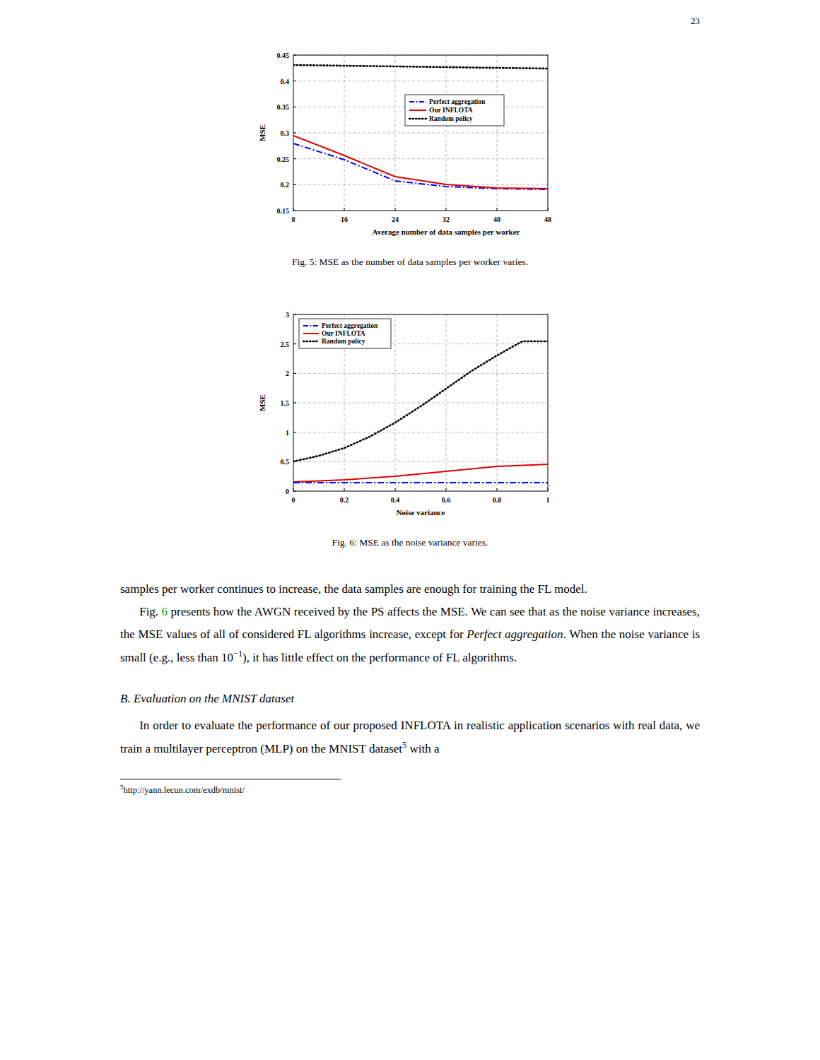23
0.45 0.4 0.35 0.3 0.25 0.2 0.15 8 16 24 32 40 48 Average number of data samples per worker MSE Perfect aggregation Our INFLOTA Random policy
Fig. 5: MSE as the number of data samples per worker varies.
3 2.5 2 1.5 1 0.5 0 0 0.2 0.4 0.6 0.8 1 Noise variance MSE Perfect aggregation Our INFLOTA Random policy
Fig. 6: MSE as the noise variance varies.
samples per worker continues to increase, the data samples are enough for training the FL model.
Fig. 6 presents how the AWGN received by the PS affects the MSE. We can see that as the noise variance increases, the MSE values of all of considered FL algorithms increase, except for Perfect aggregation. When the noise variance is small (e.g., less than 10−1), it has little effect on the performance of FL algorithms.
B. Evaluation on the MNIST dataset
In order to evaluate the performance of our proposed INFLOTA in realistic application scenarios with real data, we train a multilayer perceptron (MLP) on the MNIST dataset5 with a
5http://yann.lecun.com/exdb/mnist/